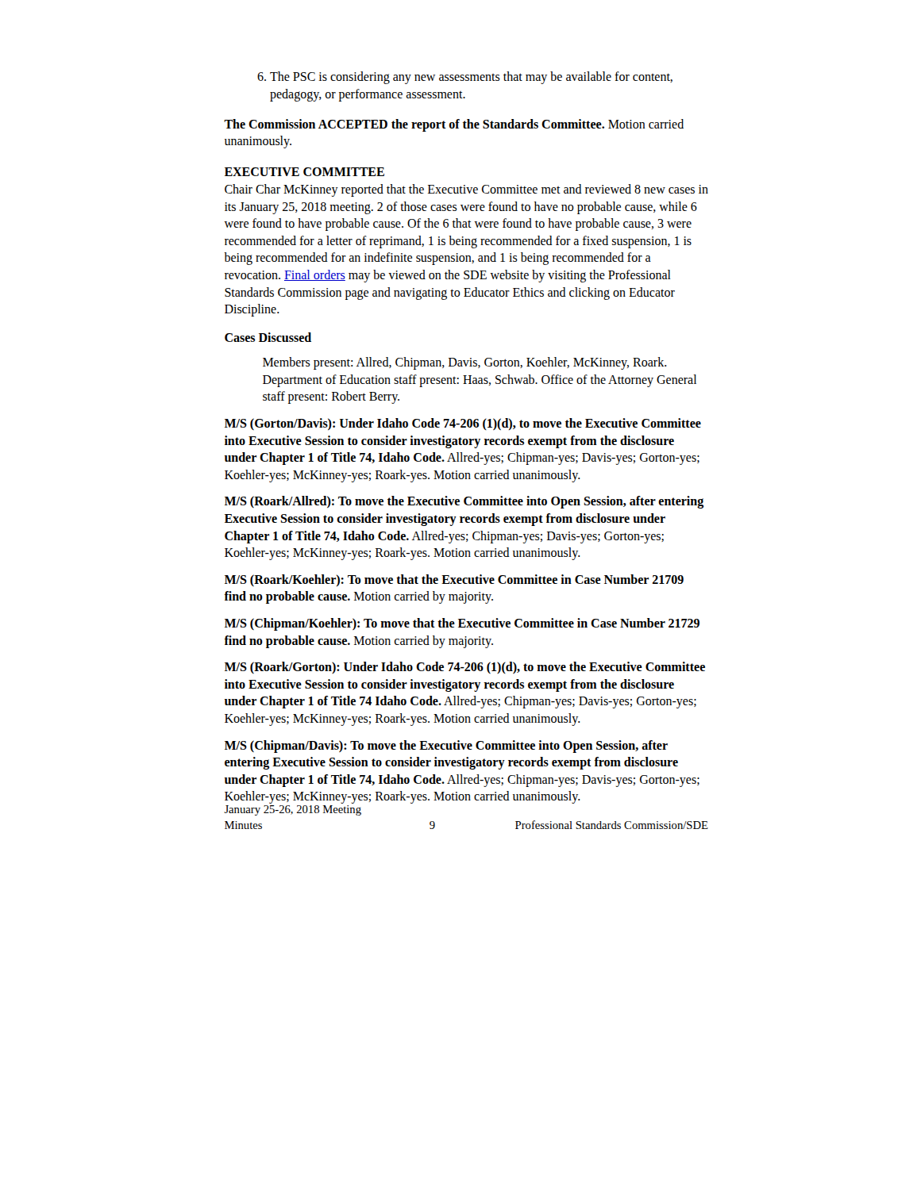The PSC is considering any new assessments that may be available for content, pedagogy, or performance assessment.
The Commission ACCEPTED the report of the Standards Committee. Motion carried unanimously.
Executive Committee
Chair Char McKinney reported that the Executive Committee met and reviewed 8 new cases in its January 25, 2018 meeting. 2 of those cases were found to have no probable cause, while 6 were found to have probable cause. Of the 6 that were found to have probable cause, 3 were recommended for a letter of reprimand, 1 is being recommended for a fixed suspension, 1 is being recommended for an indefinite suspension, and 1 is being recommended for a revocation. Final orders may be viewed on the SDE website by visiting the Professional Standards Commission page and navigating to Educator Ethics and clicking on Educator Discipline.
Cases Discussed
Members present: Allred, Chipman, Davis, Gorton, Koehler, McKinney, Roark. Department of Education staff present: Haas, Schwab. Office of the Attorney General staff present: Robert Berry.
M/S (Gorton/Davis): Under Idaho Code 74-206 (1)(d), to move the Executive Committee into Executive Session to consider investigatory records exempt from the disclosure under Chapter 1 of Title 74, Idaho Code. Allred-yes; Chipman-yes; Davis-yes; Gorton-yes; Koehler-yes; McKinney-yes; Roark-yes. Motion carried unanimously.
M/S (Roark/Allred): To move the Executive Committee into Open Session, after entering Executive Session to consider investigatory records exempt from disclosure under Chapter 1 of Title 74, Idaho Code. Allred-yes; Chipman-yes; Davis-yes; Gorton-yes; Koehler-yes; McKinney-yes; Roark-yes. Motion carried unanimously.
M/S (Roark/Koehler): To move that the Executive Committee in Case Number 21709 find no probable cause. Motion carried by majority.
M/S (Chipman/Koehler): To move that the Executive Committee in Case Number 21729 find no probable cause. Motion carried by majority.
M/S (Roark/Gorton): Under Idaho Code 74-206 (1)(d), to move the Executive Committee into Executive Session to consider investigatory records exempt from the disclosure under Chapter 1 of Title 74 Idaho Code. Allred-yes; Chipman-yes; Davis-yes; Gorton-yes; Koehler-yes; McKinney-yes; Roark-yes. Motion carried unanimously.
M/S (Chipman/Davis): To move the Executive Committee into Open Session, after entering Executive Session to consider investigatory records exempt from disclosure under Chapter 1 of Title 74, Idaho Code. Allred-yes; Chipman-yes; Davis-yes; Gorton-yes; Koehler-yes; McKinney-yes; Roark-yes. Motion carried unanimously.
| January 25-26, 2018 Meeting Minutes | 9 | Professional Standards Commission/SDE |